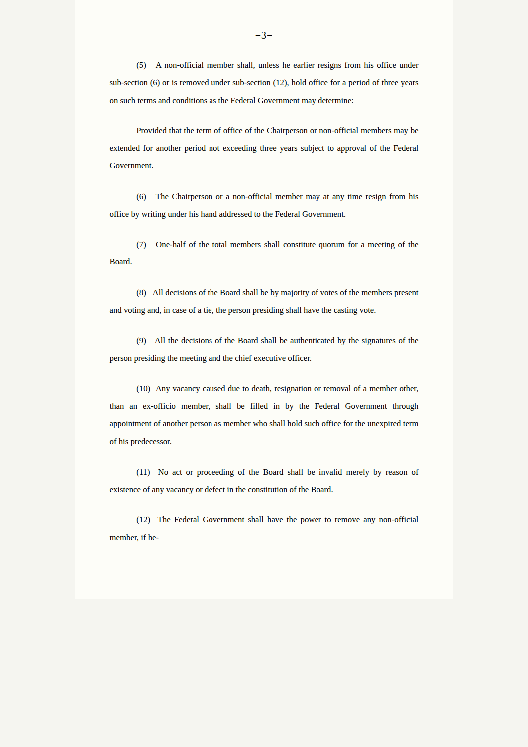−3−
(5) A non-official member shall, unless he earlier resigns from his office under sub-section (6) or is removed under sub-section (12), hold office for a period of three years on such terms and conditions as the Federal Government may determine:
Provided that the term of office of the Chairperson or non-official members may be extended for another period not exceeding three years subject to approval of the Federal Government.
(6) The Chairperson or a non-official member may at any time resign from his office by writing under his hand addressed to the Federal Government.
(7) One-half of the total members shall constitute quorum for a meeting of the Board.
(8) All decisions of the Board shall be by majority of votes of the members present and voting and, in case of a tie, the person presiding shall have the casting vote.
(9) All the decisions of the Board shall be authenticated by the signatures of the person presiding the meeting and the chief executive officer.
(10) Any vacancy caused due to death, resignation or removal of a member other, than an ex-officio member, shall be filled in by the Federal Government through appointment of another person as member who shall hold such office for the unexpired term of his predecessor.
(11) No act or proceeding of the Board shall be invalid merely by reason of existence of any vacancy or defect in the constitution of the Board.
(12) The Federal Government shall have the power to remove any non-official member, if he-